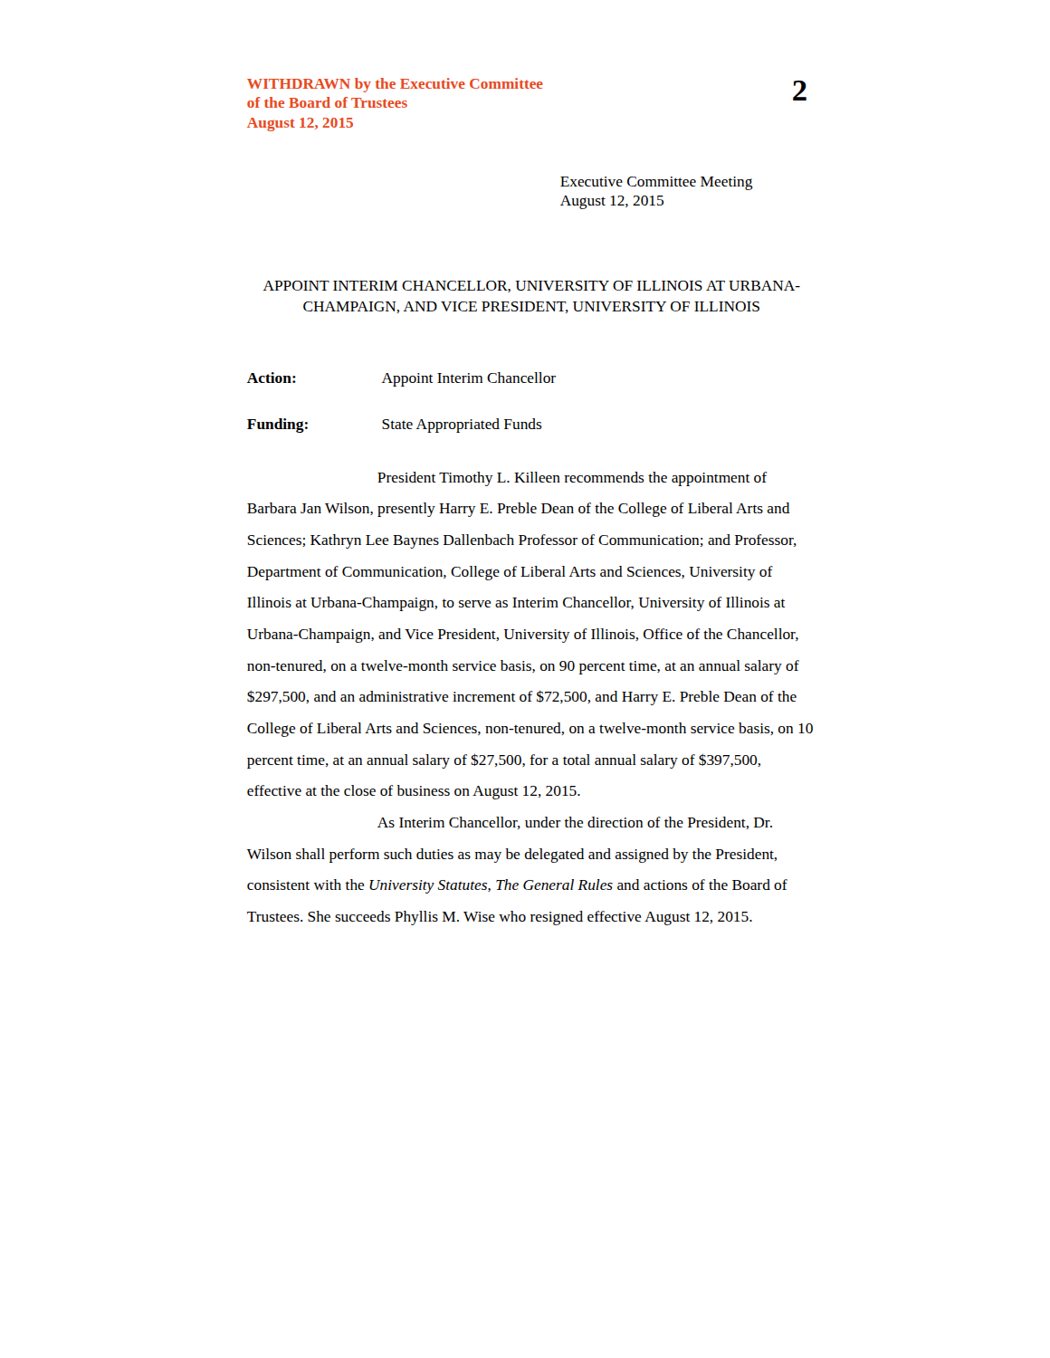WITHDRAWN by the Executive Committee
of the Board of Trustees
August 12, 2015
2
Executive Committee Meeting
August 12, 2015
Appoint Interim Chancellor, University of Illinois at Urbana-Champaign, and Vice President, University of Illinois
Action:
Appoint Interim Chancellor
Funding:
State Appropriated Funds
President Timothy L. Killeen recommends the appointment of Barbara Jan Wilson, presently Harry E. Preble Dean of the College of Liberal Arts and Sciences; Kathryn Lee Baynes Dallenbach Professor of Communication; and Professor, Department of Communication, College of Liberal Arts and Sciences, University of Illinois at Urbana-Champaign, to serve as Interim Chancellor, University of Illinois at Urbana-Champaign, and Vice President, University of Illinois, Office of the Chancellor, non-tenured, on a twelve-month service basis, on 90 percent time, at an annual salary of $297,500, and an administrative increment of $72,500, and Harry E. Preble Dean of the College of Liberal Arts and Sciences, non-tenured, on a twelve-month service basis, on 10 percent time, at an annual salary of $27,500, for a total annual salary of $397,500, effective at the close of business on August 12, 2015.
As Interim Chancellor, under the direction of the President, Dr. Wilson shall perform such duties as may be delegated and assigned by the President, consistent with the University Statutes, The General Rules and actions of the Board of Trustees. She succeeds Phyllis M. Wise who resigned effective August 12, 2015.